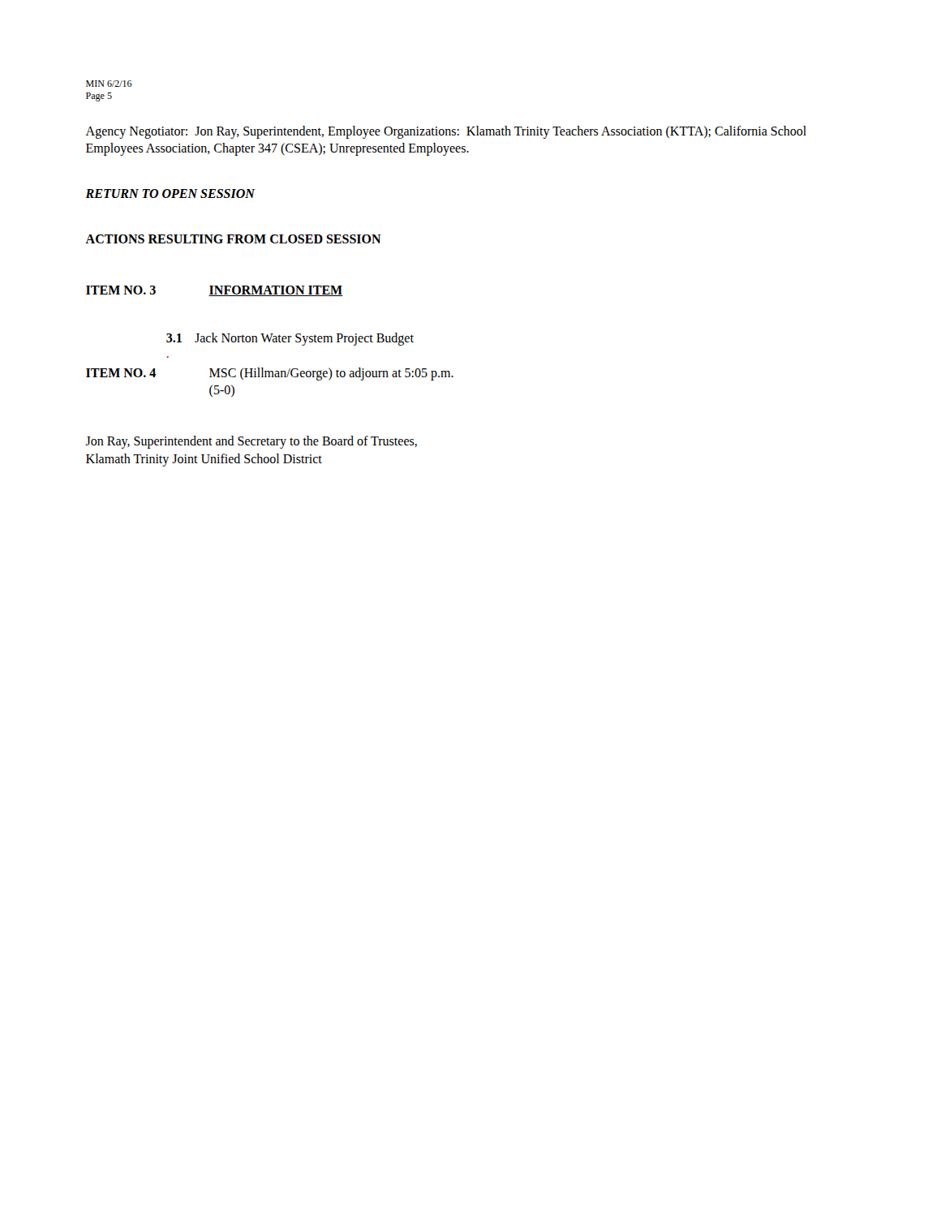MIN 6/2/16
Page 5
Agency Negotiator: Jon Ray, Superintendent, Employee Organizations: Klamath Trinity Teachers Association (KTTA); California School Employees Association, Chapter 347 (CSEA); Unrepresented Employees.
RETURN TO OPEN SESSION
ACTIONS RESULTING FROM CLOSED SESSION
ITEM NO. 3 INFORMATION ITEM
3.1 Jack Norton Water System Project Budget
.
ITEM NO. 4 MSC (Hillman/George) to adjourn at 5:05 p.m.
(5-0)
Jon Ray, Superintendent and Secretary to the Board of Trustees,
Klamath Trinity Joint Unified School District